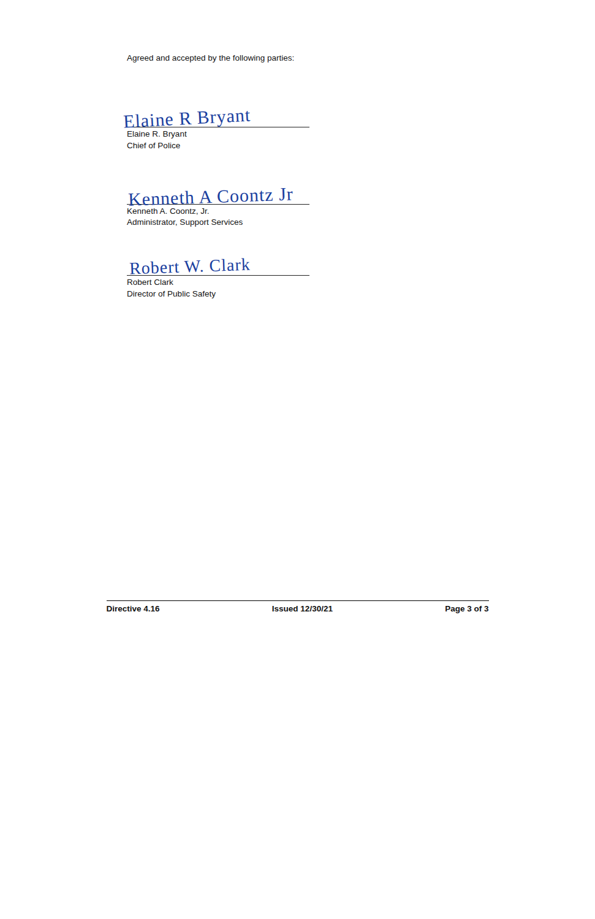Agreed and accepted by the following parties:
Elaine R Bryant
Elaine R. Bryant
Chief of Police
Kenneth A Coontz Jr
Kenneth A. Coontz, Jr.
Administrator, Support Services
Robert W. Clark
Robert Clark
Director of Public Safety
Directive 4.16 Issued 12/30/21 Page 3 of 3